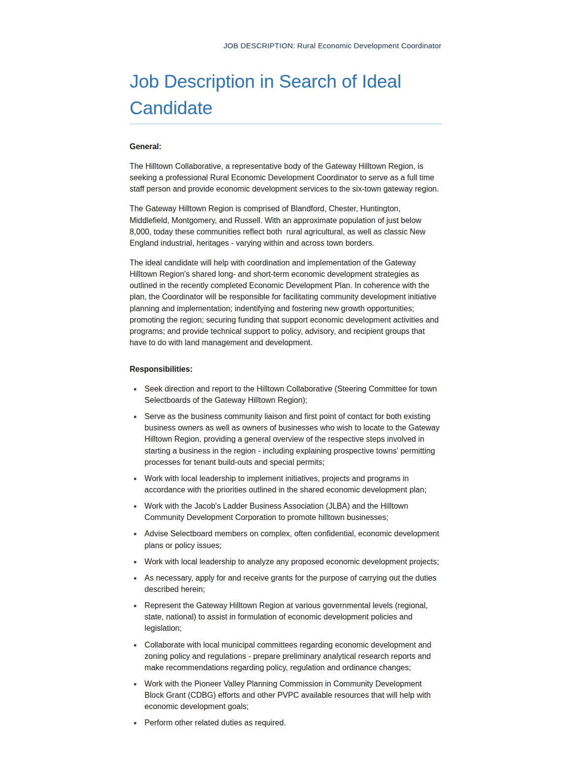JOB DESCRIPTION: Rural Economic Development Coordinator
Job Description in Search of Ideal Candidate
General:
The Hilltown Collaborative, a representative body of the Gateway Hilltown Region, is seeking a professional Rural Economic Development Coordinator to serve as a full time staff person and provide economic development services to the six-town gateway region.
The Gateway Hilltown Region is comprised of Blandford, Chester, Huntington, Middlefield, Montgomery, and Russell. With an approximate population of just below 8,000, today these communities reflect both rural agricultural, as well as classic New England industrial, heritages - varying within and across town borders.
The ideal candidate will help with coordination and implementation of the Gateway Hilltown Region's shared long- and short-term economic development strategies as outlined in the recently completed Economic Development Plan. In coherence with the plan, the Coordinator will be responsible for facilitating community development initiative planning and implementation; indentifying and fostering new growth opportunities; promoting the region; securing funding that support economic development activities and programs; and provide technical support to policy, advisory, and recipient groups that have to do with land management and development.
Responsibilities:
Seek direction and report to the Hilltown Collaborative (Steering Committee for town Selectboards of the Gateway Hilltown Region);
Serve as the business community liaison and first point of contact for both existing business owners as well as owners of businesses who wish to locate to the Gateway Hilltown Region, providing a general overview of the respective steps involved in starting a business in the region - including explaining prospective towns' permitting processes for tenant build-outs and special permits;
Work with local leadership to implement initiatives, projects and programs in accordance with the priorities outlined in the shared economic development plan;
Work with the Jacob's Ladder Business Association (JLBA) and the Hilltown Community Development Corporation to promote hilltown businesses;
Advise Selectboard members on complex, often confidential, economic development plans or policy issues;
Work with local leadership to analyze any proposed economic development projects;
As necessary, apply for and receive grants for the purpose of carrying out the duties described herein;
Represent the Gateway Hilltown Region at various governmental levels (regional, state, national) to assist in formulation of economic development policies and legislation;
Collaborate with local municipal committees regarding economic development and zoning policy and regulations - prepare preliminary analytical research reports and make recommendations regarding policy, regulation and ordinance changes;
Work with the Pioneer Valley Planning Commission in Community Development Block Grant (CDBG) efforts and other PVPC available resources that will help with economic development goals;
Perform other related duties as required.